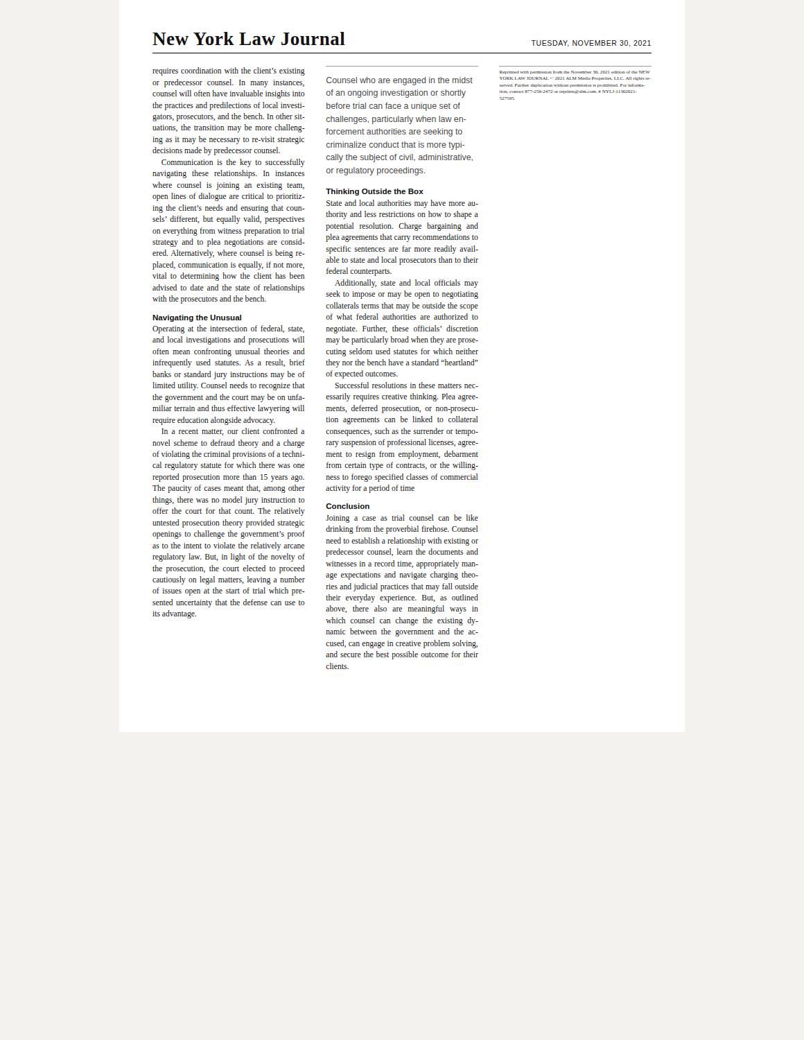New York Law Journal
Tuesday, November 30, 2021
requires coordination with the client’s existing or predecessor counsel. In many instances, counsel will often have invaluable insights into the practices and predilections of local investigators, prosecutors, and the bench. In other situations, the transition may be more challenging as it may be necessary to re-visit strategic decisions made by predecessor counsel.
Communication is the key to successfully navigating these relationships. In instances where counsel is joining an existing team, open lines of dialogue are critical to prioritizing the client’s needs and ensuring that counsels’ different, but equally valid, perspectives on everything from witness preparation to trial strategy and to plea negotiations are considered. Alternatively, where counsel is being replaced, communication is equally, if not more, vital to determining how the client has been advised to date and the state of relationships with the prosecutors and the bench.
Navigating the Unusual
Operating at the intersection of federal, state, and local investigations and prosecutions will often mean confronting unusual theories and infrequently used statutes. As a result, brief banks or standard jury instructions may be of limited utility. Counsel needs to recognize that the government and the court may be on unfamiliar terrain and thus effective lawyering will require education alongside advocacy.
In a recent matter, our client confronted a novel scheme to defraud theory and a charge of violating the criminal provisions of a technical regulatory statute for which there was one reported prosecution more than 15 years ago. The paucity of cases meant that, among other things, there was no model jury instruction to offer the court for that count. The relatively untested prosecution theory provided strategic openings to challenge the government’s proof as to the intent to violate the relatively arcane regulatory law. But, in light of the novelty of the prosecution, the court elected to proceed cautiously on legal matters, leaving a number of issues open at the start of trial which presented uncertainty that the defense can use to its advantage.
Counsel who are engaged in the midst of an ongoing investigation or shortly before trial can face a unique set of challenges, particularly when law enforcement authorities are seeking to criminalize conduct that is more typically the subject of civil, administrative, or regulatory proceedings.
Thinking Outside the Box
State and local authorities may have more authority and less restrictions on how to shape a potential resolution. Charge bargaining and plea agreements that carry recommendations to specific sentences are far more readily available to state and local prosecutors than to their federal counterparts.
Additionally, state and local officials may seek to impose or may be open to negotiating collaterals terms that may be outside the scope of what federal authorities are authorized to negotiate. Further, these officials’ discretion may be particularly broad when they are prosecuting seldom used statutes for which neither they nor the bench have a standard “heartland” of expected outcomes.
Successful resolutions in these matters necessarily requires creative thinking. Plea agreements, deferred prosecution, or non-prosecution agreements can be linked to collateral consequences, such as the surrender or temporary suspension of professional licenses, agreement to resign from employment, debarment from certain type of contracts, or the willingness to forego specified classes of commercial activity for a period of time
Conclusion
Joining a case as trial counsel can be like drinking from the proverbial firehose. Counsel need to establish a relationship with existing or predecessor counsel, learn the documents and witnesses in a record time, appropriately manage expectations and navigate charging theories and judicial practices that may fall outside their everyday experience. But, as outlined above, there also are meaningful ways in which counsel can change the existing dynamic between the government and the accused, can engage in creative problem solving, and secure the best possible outcome for their clients.
Reprinted with permission from the November 30, 2021 edition of the NEW YORK LAW JOURNAL © 2021 ALM Media Properties, LLC. All rights reserved. Further duplication without permission is prohibited. For information, contact 877-256-2472 or reprints@alm.com. # NYLJ-11302021-527595